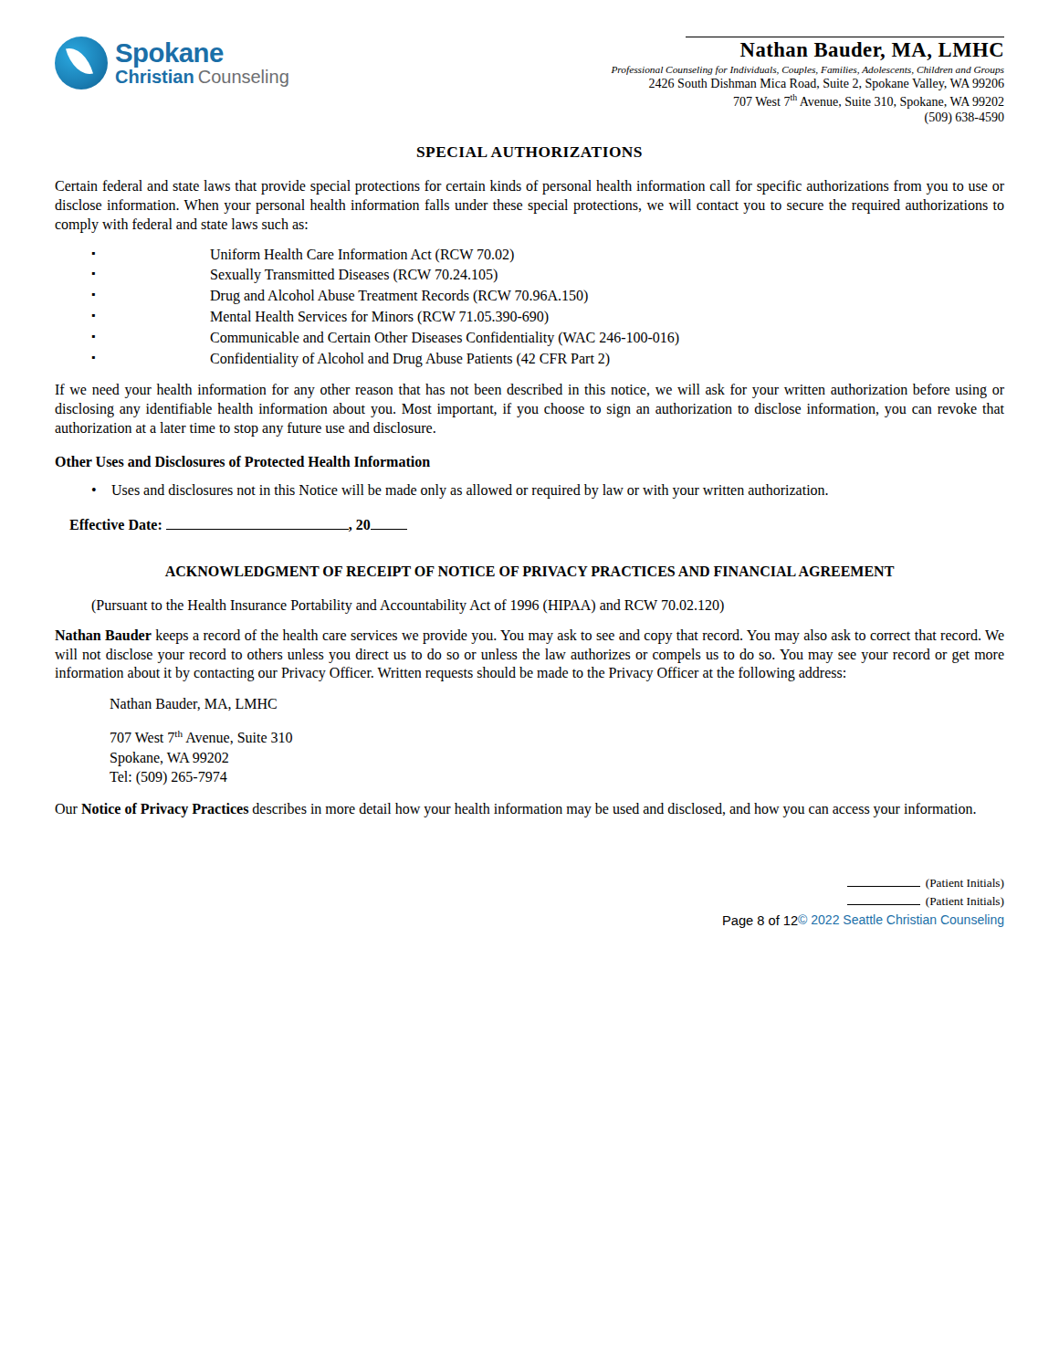Spokane
Christian Counseling
Nathan Bauder, MA, LMHC
Professional Counseling for Individuals, Couples, Families, Adolescents, Children and Groups
2426 South Dishman Mica Road, Suite 2, Spokane Valley, WA 99206
707 West 7th Avenue, Suite 310, Spokane, WA 99202
(509) 638-4590
SPECIAL AUTHORIZATIONS
Certain federal and state laws that provide special protections for certain kinds of personal health information call for specific authorizations from you to use or disclose information. When your personal health information falls under these special protections, we will contact you to secure the required authorizations to comply with federal and state laws such as:
Uniform Health Care Information Act (RCW 70.02)
Sexually Transmitted Diseases (RCW 70.24.105)
Drug and Alcohol Abuse Treatment Records (RCW 70.96A.150)
Mental Health Services for Minors (RCW 71.05.390-690)
Communicable and Certain Other Diseases Confidentiality (WAC 246-100-016)
Confidentiality of Alcohol and Drug Abuse Patients (42 CFR Part 2)
If we need your health information for any other reason that has not been described in this notice, we will ask for your written authorization before using or disclosing any identifiable health information about you. Most important, if you choose to sign an authorization to disclose information, you can revoke that authorization at a later time to stop any future use and disclosure.
Other Uses and Disclosures of Protected Health Information
Uses and disclosures not in this Notice will be made only as allowed or required by law or with your written authorization.
Effective Date: , 20
ACKNOWLEDGMENT OF RECEIPT OF NOTICE OF PRIVACY PRACTICES AND FINANCIAL AGREEMENT
(Pursuant to the Health Insurance Portability and Accountability Act of 1996 (HIPAA) and RCW 70.02.120)
Nathan Bauder keeps a record of the health care services we provide you. You may ask to see and copy that record. You may also ask to correct that record. We will not disclose your record to others unless you direct us to do so or unless the law authorizes or compels us to do so. You may see your record or get more information about it by contacting our Privacy Officer. Written requests should be made to the Privacy Officer at the following address:
Nathan Bauder, MA, LMHC
707 West 7th Avenue, Suite 310
Spokane, WA 99202
Tel: (509) 265-7974
Our Notice of Privacy Practices describes in more detail how your health information may be used and disclosed, and how you can access your information.
Page 8 of 12
(Patient Initials)
(Patient Initials)
© 2022 Seattle Christian Counseling